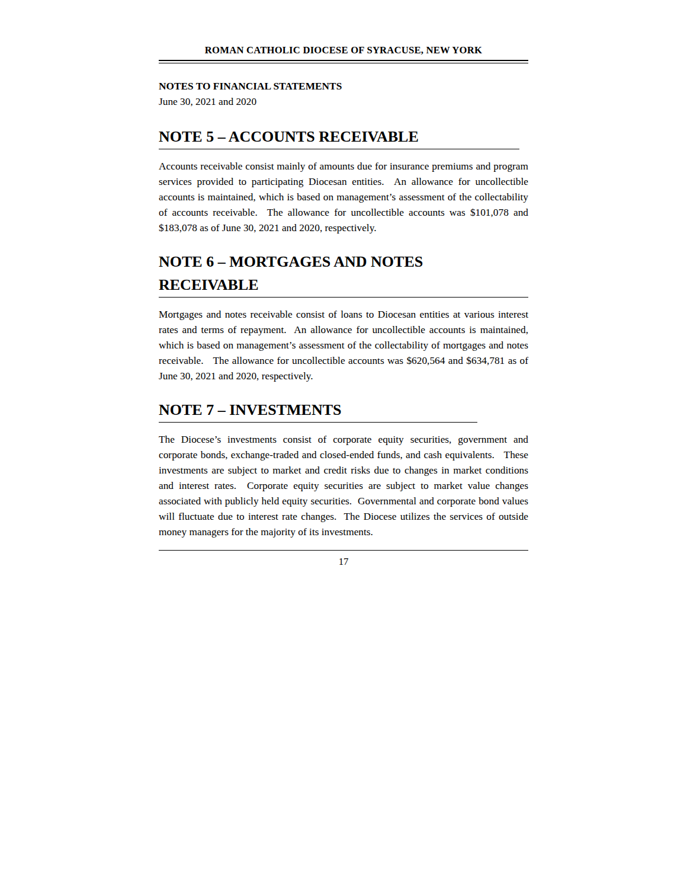ROMAN CATHOLIC DIOCESE OF SYRACUSE, NEW YORK
NOTES TO FINANCIAL STATEMENTS
June 30, 2021 and 2020
NOTE 5 – ACCOUNTS RECEIVABLE
Accounts receivable consist mainly of amounts due for insurance premiums and program services provided to participating Diocesan entities. An allowance for uncollectible accounts is maintained, which is based on management’s assessment of the collectability of accounts receivable. The allowance for uncollectible accounts was $101,078 and $183,078 as of June 30, 2021 and 2020, respectively.
NOTE 6 – MORTGAGES AND NOTES RECEIVABLE
Mortgages and notes receivable consist of loans to Diocesan entities at various interest rates and terms of repayment. An allowance for uncollectible accounts is maintained, which is based on management’s assessment of the collectability of mortgages and notes receivable. The allowance for uncollectible accounts was $620,564 and $634,781 as of June 30, 2021 and 2020, respectively.
NOTE 7 – INVESTMENTS
The Diocese’s investments consist of corporate equity securities, government and corporate bonds, exchange-traded and closed-ended funds, and cash equivalents. These investments are subject to market and credit risks due to changes in market conditions and interest rates. Corporate equity securities are subject to market value changes associated with publicly held equity securities. Governmental and corporate bond values will fluctuate due to interest rate changes. The Diocese utilizes the services of outside money managers for the majority of its investments.
17